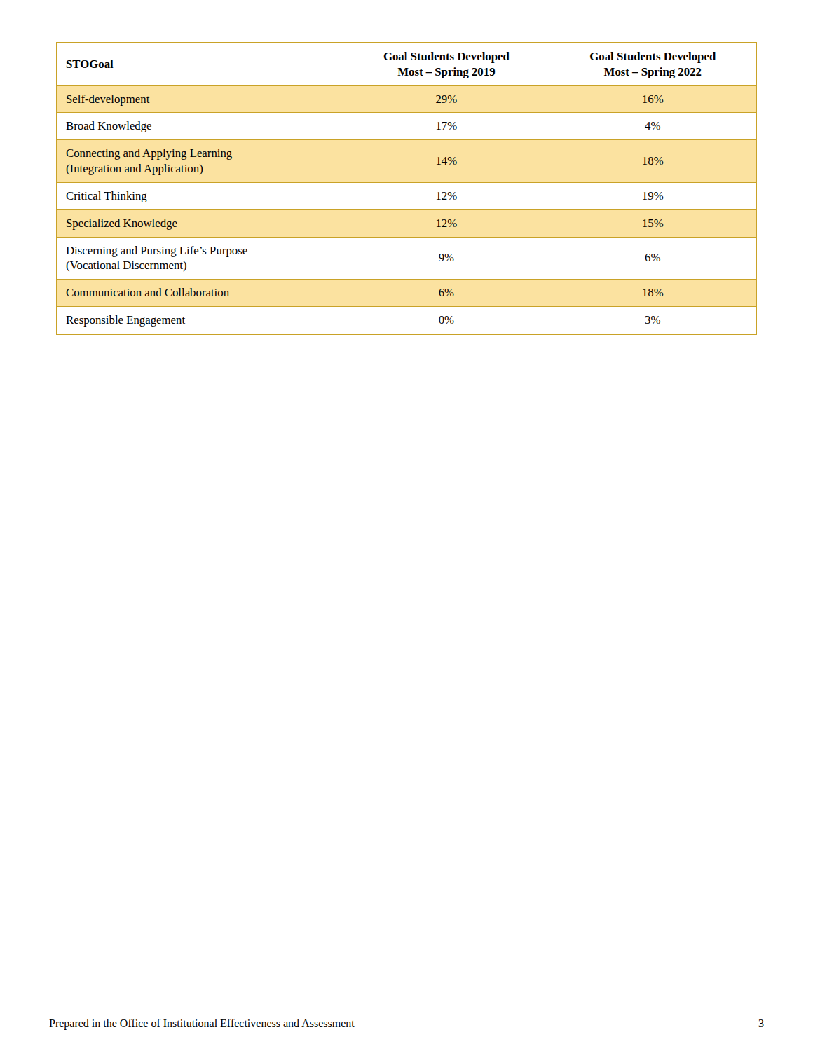| STOGoal | Goal Students Developed Most – Spring 2019 | Goal Students Developed Most – Spring 2022 |
| --- | --- | --- |
| Self-development | 29% | 16% |
| Broad Knowledge | 17% | 4% |
| Connecting and Applying Learning (Integration and Application) | 14% | 18% |
| Critical Thinking | 12% | 19% |
| Specialized Knowledge | 12% | 15% |
| Discerning and Pursing Life’s Purpose (Vocational Discernment) | 9% | 6% |
| Communication and Collaboration | 6% | 18% |
| Responsible Engagement | 0% | 3% |
Prepared in the Office of Institutional Effectiveness and Assessment 3